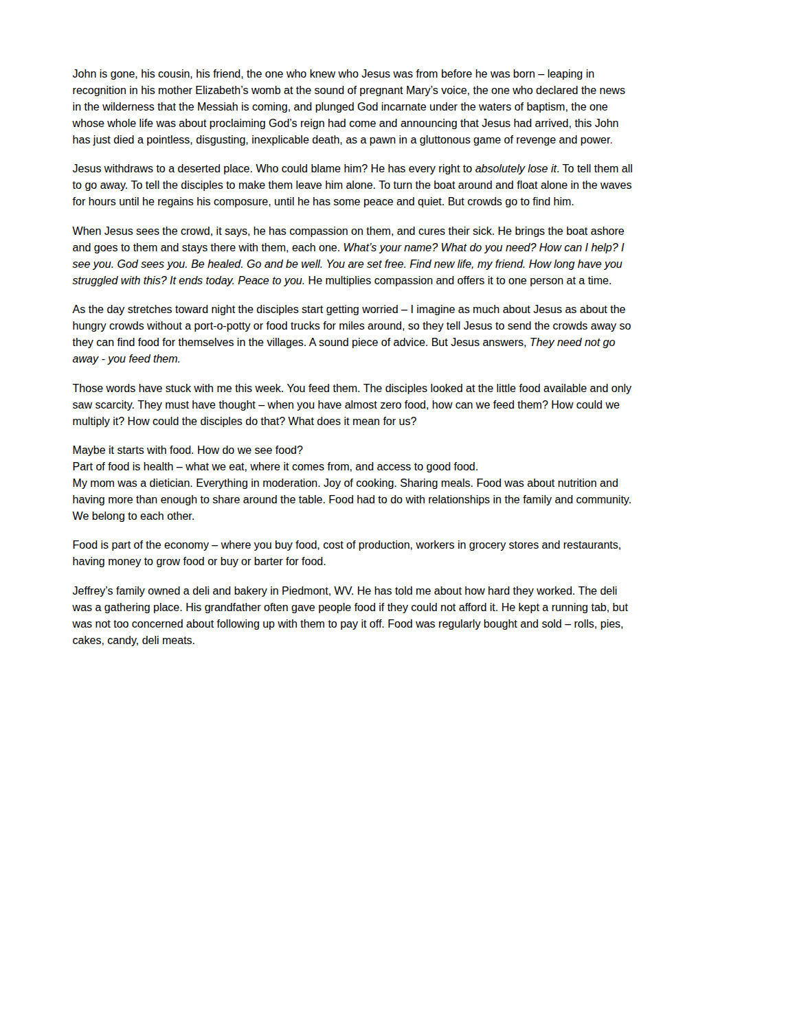John is gone, his cousin, his friend, the one who knew who Jesus was from before he was born – leaping in recognition in his mother Elizabeth’s womb at the sound of pregnant Mary’s voice, the one who declared the news in the wilderness that the Messiah is coming, and plunged God incarnate under the waters of baptism, the one whose whole life was about proclaiming God’s reign had come and announcing that Jesus had arrived, this John has just died a pointless, disgusting, inexplicable death, as a pawn in a gluttonous game of revenge and power.
Jesus withdraws to a deserted place. Who could blame him? He has every right to absolutely lose it. To tell them all to go away. To tell the disciples to make them leave him alone. To turn the boat around and float alone in the waves for hours until he regains his composure, until he has some peace and quiet. But crowds go to find him.
When Jesus sees the crowd, it says, he has compassion on them, and cures their sick. He brings the boat ashore and goes to them and stays there with them, each one. What’s your name? What do you need? How can I help? I see you. God sees you. Be healed. Go and be well. You are set free. Find new life, my friend. How long have you struggled with this? It ends today. Peace to you. He multiplies compassion and offers it to one person at a time.
As the day stretches toward night the disciples start getting worried – I imagine as much about Jesus as about the hungry crowds without a port-o-potty or food trucks for miles around, so they tell Jesus to send the crowds away so they can find food for themselves in the villages. A sound piece of advice. But Jesus answers, They need not go away - you feed them.
Those words have stuck with me this week. You feed them. The disciples looked at the little food available and only saw scarcity. They must have thought – when you have almost zero food, how can we feed them? How could we multiply it? How could the disciples do that? What does it mean for us?
Maybe it starts with food. How do we see food?
Part of food is health – what we eat, where it comes from, and access to good food.
My mom was a dietician. Everything in moderation. Joy of cooking. Sharing meals. Food was about nutrition and having more than enough to share around the table. Food had to do with relationships in the family and community. We belong to each other.
Food is part of the economy – where you buy food, cost of production, workers in grocery stores and restaurants, having money to grow food or buy or barter for food.
Jeffrey’s family owned a deli and bakery in Piedmont, WV. He has told me about how hard they worked. The deli was a gathering place. His grandfather often gave people food if they could not afford it. He kept a running tab, but was not too concerned about following up with them to pay it off. Food was regularly bought and sold – rolls, pies, cakes, candy, deli meats.